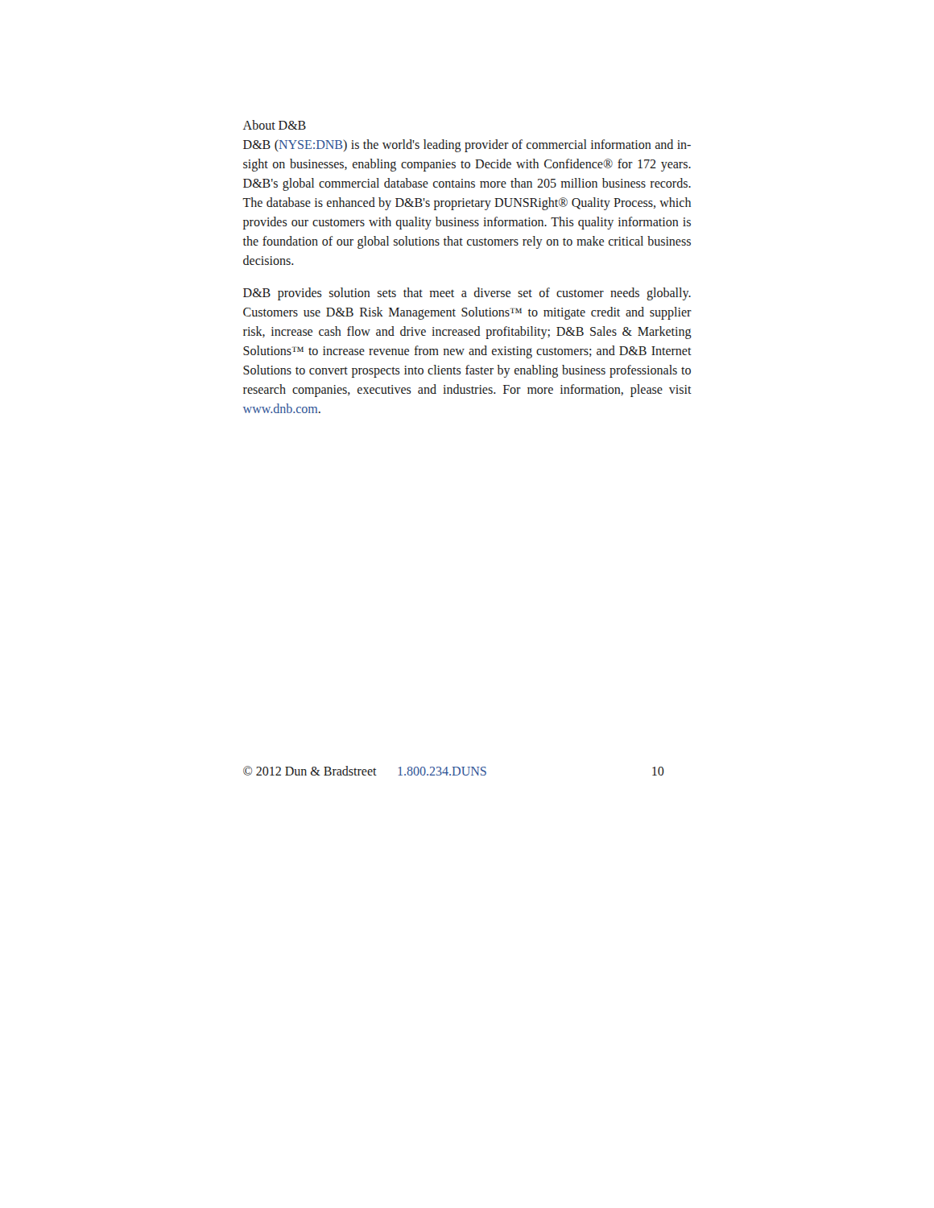About D&B
D&B (NYSE:DNB) is the world's leading provider of commercial information and insight on businesses, enabling companies to Decide with Confidence® for 172 years. D&B's global commercial database contains more than 205 million business records. The database is enhanced by D&B's proprietary DUNSRight® Quality Process, which provides our customers with quality business information. This quality information is the foundation of our global solutions that customers rely on to make critical business decisions.
D&B provides solution sets that meet a diverse set of customer needs globally. Customers use D&B Risk Management Solutions™ to mitigate credit and supplier risk, increase cash flow and drive increased profitability; D&B Sales & Marketing Solutions™ to increase revenue from new and existing customers; and D&B Internet Solutions to convert prospects into clients faster by enabling business professionals to research companies, executives and industries. For more information, please visit www.dnb.com.
© 2012 Dun & Bradstreet 1.800.234.DUNS 10